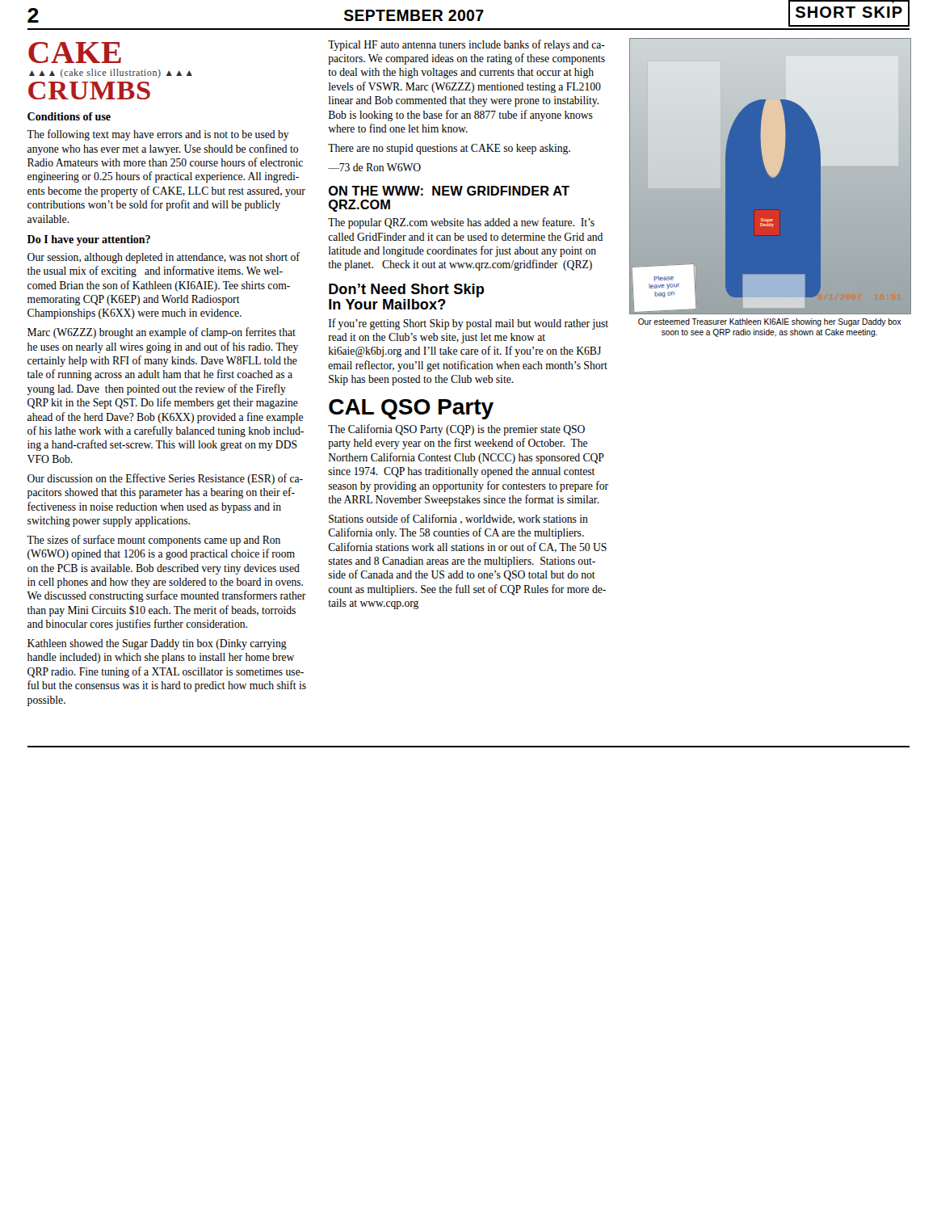2
SEPTEMBER 2007
▼SHORT SKIP
CAKE ▲▲▲ (cake slice illustration) ▲▲▲ CRUMBS
Conditions of use
The following text may have errors and is not to be used by anyone who has ever met a lawyer. Use should be confined to Radio Amateurs with more than 250 course hours of electronic engineering or 0.25 hours of practical experience. All ingredients become the property of CAKE, LLC but rest assured, your contributions won’t be sold for profit and will be publicly available.
Do I have your attention?
Our session, although depleted in attendance, was not short of the usual mix of exciting and informative items. We welcomed Brian the son of Kathleen (KI6AIE). Tee shirts commemorating CQP (K6EP) and World Radiosport Championships (K6XX) were much in evidence.
Marc (W6ZZZ) brought an example of clamp-on ferrites that he uses on nearly all wires going in and out of his radio. They certainly help with RFI of many kinds. Dave W8FLL told the tale of running across an adult ham that he first coached as a young lad. Dave then pointed out the review of the Firefly QRP kit in the Sept QST. Do life members get their magazine ahead of the herd Dave? Bob (K6XX) provided a fine example of his lathe work with a carefully balanced tuning knob including a hand-crafted set-screw. This will look great on my DDS VFO Bob.
Our discussion on the Effective Series Resistance (ESR) of capacitors showed that this parameter has a bearing on their effectiveness in noise reduction when used as bypass and in switching power supply applications.
The sizes of surface mount components came up and Ron (W6WO) opined that 1206 is a good practical choice if room on the PCB is available. Bob described very tiny devices used in cell phones and how they are soldered to the board in ovens. We discussed constructing surface mounted transformers rather than pay Mini Circuits $10 each. The merit of beads, torroids and binocular cores justifies further consideration.
Kathleen showed the Sugar Daddy tin box (Dinky carrying handle included) in which she plans to install her home brew QRP radio. Fine tuning of a XTAL oscillator is sometimes useful but the consensus was it is hard to predict how much shift is possible.
Typical HF auto antenna tuners include banks of relays and capacitors. We compared ideas on the rating of these components to deal with the high voltages and currents that occur at high levels of VSWR. Marc (W6ZZZ) mentioned testing a FL2100 linear and Bob commented that they were prone to instability. Bob is looking to the base for an 8877 tube if anyone knows where to find one let him know.
There are no stupid questions at CAKE so keep asking.
—73 de Ron W6WO
On the WWW: New Gridfinder at QRZ.com
The popular QRZ.com website has added a new feature. It’s called GridFinder and it can be used to determine the Grid and latitude and longitude coordinates for just about any point on the planet. Check it out at www.qrz.com/gridfinder (QRZ)
Don’t Need Short Skip
In Your Mailbox?
If you’re getting Short Skip by postal mail but would rather just read it on the Club’s web site, just let me know at ki6aie@k6bj.org and I’ll take care of it. If you’re on the K6BJ email reflector, you’ll get notification when each month’s Short Skip has been posted to the Club web site.
CAL QSO Party
The California QSO Party (CQP) is the premier state QSO party held every year on the first weekend of October. The Northern California Contest Club (NCCC) has sponsored CQP since 1974. CQP has traditionally opened the annual contest season by providing an opportunity for contesters to prepare for the ARRL November Sweepstakes since the format is similar.
Stations outside of California , worldwide, work stations in California only. The 58 counties of CA are the multipliers. California stations work all stations in or out of CA, The 50 US states and 8 Canadian areas are the multipliers. Stations outside of Canada and the US add to one’s QSO total but do not count as multipliers. See the full set of CQP Rules for more details at www.cqp.org
Sugar
Daddy
Please
leave your
bag on
9/1/2007 16:51
Our esteemed Treasurer Kathleen KI6AIE showing her Sugar Daddy box
soon to see a QRP radio inside, as shown at Cake meeting.